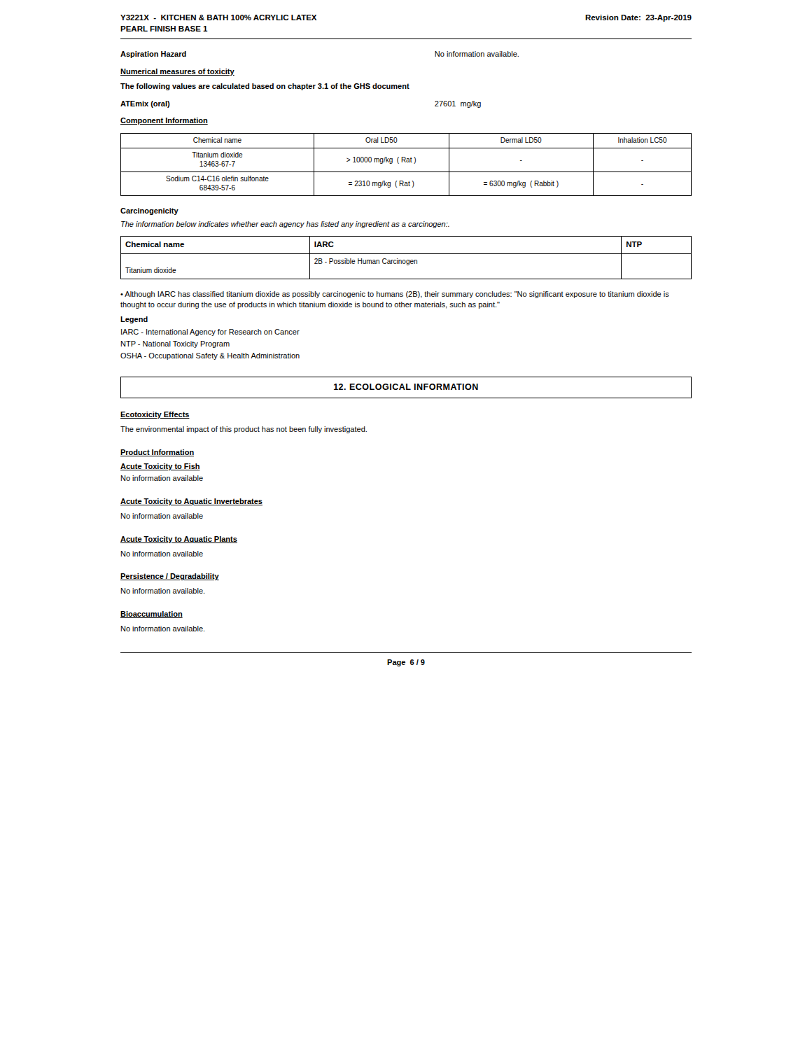Y3221X - KITCHEN & BATH 100% ACRYLIC LATEX
PEARL FINISH BASE 1
Revision Date: 23-Apr-2019
Aspiration Hazard
No information available.
Numerical measures of toxicity
The following values are calculated based on chapter 3.1 of the GHS document
ATEmix (oral)
27601 mg/kg
Component Information
| Chemical name | Oral LD50 | Dermal LD50 | Inhalation LC50 |
| --- | --- | --- | --- |
| Titanium dioxide 13463-67-7 | > 10000 mg/kg ( Rat ) | - | - |
| Sodium C14-C16 olefin sulfonate 68439-57-6 | = 2310 mg/kg ( Rat ) | = 6300 mg/kg ( Rabbit ) | - |
Carcinogenicity
The information below indicates whether each agency has listed any ingredient as a carcinogen:.
| Chemical name | IARC | NTP |
| --- | --- | --- |
| Titanium dioxide | 2B - Possible Human Carcinogen | |
• Although IARC has classified titanium dioxide as possibly carcinogenic to humans (2B), their summary concludes: "No significant exposure to titanium dioxide is thought to occur during the use of products in which titanium dioxide is bound to other materials, such as paint."
Legend
IARC - International Agency for Research on Cancer
NTP - National Toxicity Program
OSHA - Occupational Safety & Health Administration
12. ECOLOGICAL INFORMATION
Ecotoxicity Effects
The environmental impact of this product has not been fully investigated.
Product Information
Acute Toxicity to Fish
No information available
Acute Toxicity to Aquatic Invertebrates
No information available
Acute Toxicity to Aquatic Plants
No information available
Persistence / Degradability
No information available.
Bioaccumulation
No information available.
Page 6 / 9